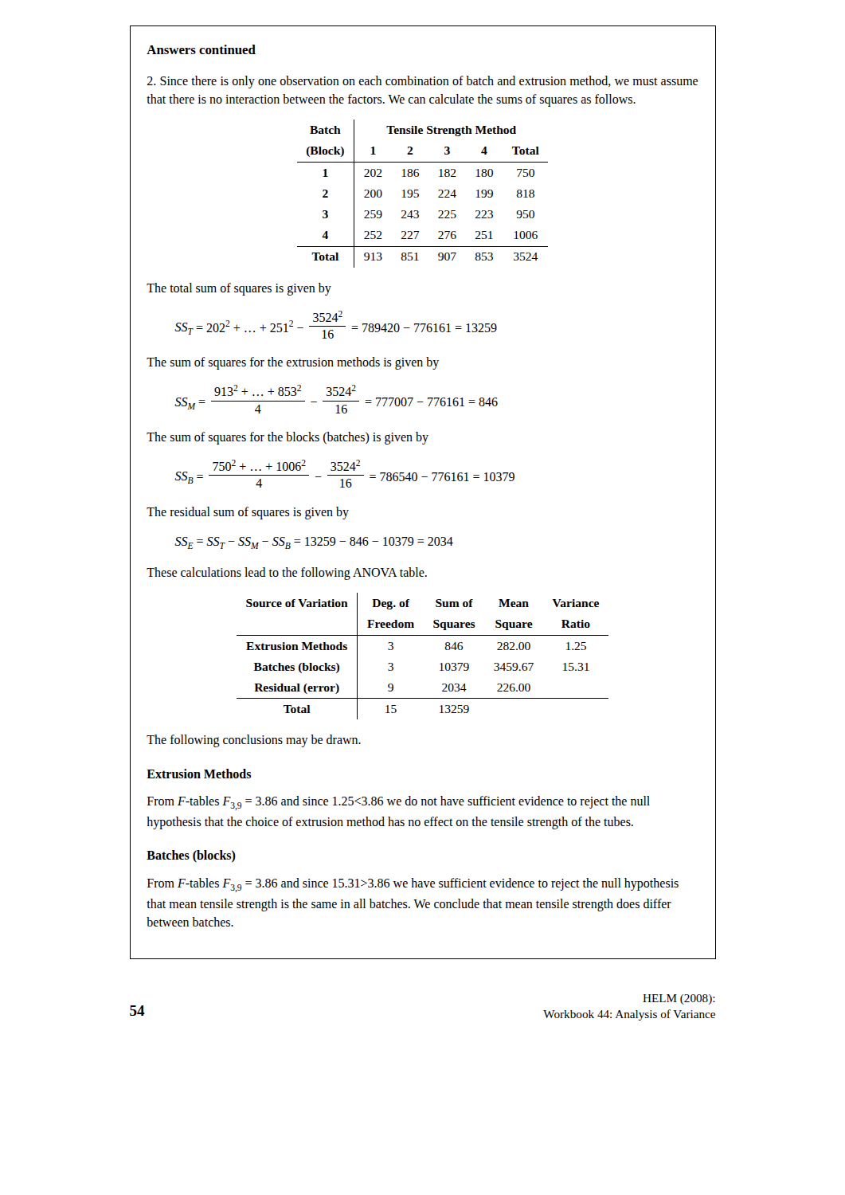Answers continued
2. Since there is only one observation on each combination of batch and extrusion method, we must assume that there is no interaction between the factors. We can calculate the sums of squares as follows.
| Batch | Tensile Strength Method |
| --- | --- |
| (Block) | 1 | 2 | 3 | 4 | Total |
| 1 | 202 | 186 | 182 | 180 | 750 |
| 2 | 200 | 195 | 224 | 199 | 818 |
| 3 | 259 | 243 | 225 | 223 | 950 |
| 4 | 252 | 227 | 276 | 251 | 1006 |
| Total | 913 | 851 | 907 | 853 | 3524 |
The total sum of squares is given by
SST = 2022 + … + 2512 − 3524216 = 789420 − 776161 = 13259
The sum of squares for the extrusion methods is given by
SSM = 9132 + … + 85324 − 3524216 = 777007 − 776161 = 846
The sum of squares for the blocks (batches) is given by
SSB = 7502 + … + 100624 − 3524216 = 786540 − 776161 = 10379
The residual sum of squares is given by
SSE = SST − SSM − SSB = 13259 − 846 − 10379 = 2034
These calculations lead to the following ANOVA table.
| Source of Variation | Deg. of | Sum of | Mean | Variance |
| --- | --- | --- | --- | --- |
| | Freedom | Squares | Square | Ratio |
| Extrusion Methods | 3 | 846 | 282.00 | 1.25 |
| Batches (blocks) | 3 | 10379 | 3459.67 | 15.31 |
| Residual (error) | 9 | 2034 | 226.00 | |
| Total | 15 | 13259 | | |
The following conclusions may be drawn.
Extrusion Methods
From F-tables F3,9 = 3.86 and since 1.25<3.86 we do not have sufficient evidence to reject the null hypothesis that the choice of extrusion method has no effect on the tensile strength of the tubes.
Batches (blocks)
From F-tables F3,9 = 3.86 and since 15.31>3.86 we have sufficient evidence to reject the null hypothesis that mean tensile strength is the same in all batches. We conclude that mean tensile strength does differ between batches.
54
HELM (2008):
Workbook 44: Analysis of Variance